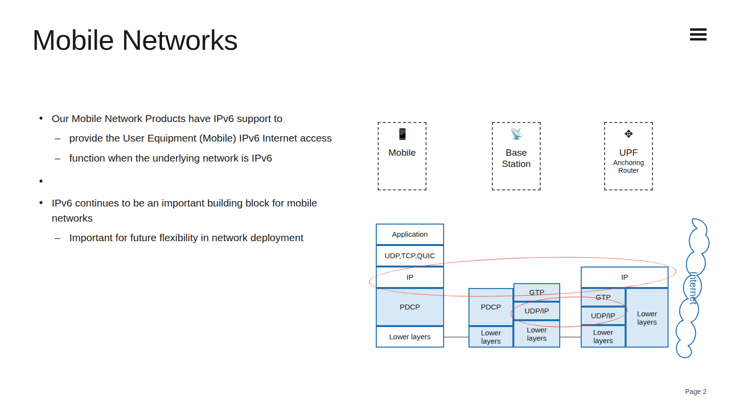Mobile Networks
Our Mobile Network Products have IPv6 support to
provide the User Equipment (Mobile) IPv6 Internet access
function when the underlying network is IPv6
IPv6 continues to be an important building block for mobile networks
Important for future flexibility in network deployment
📱 Mobile
📡 Base
Station
✥ UPF Anchoring
Router
Application
UDP,TCP,QUIC
IP
PDCP
Lower layers
PDCP
Lower
layers
GTP
UDP/IP
Lower
layers
IP
GTP
UDP/IP
Lower
layers
Lower
layers
Internet
Page 2